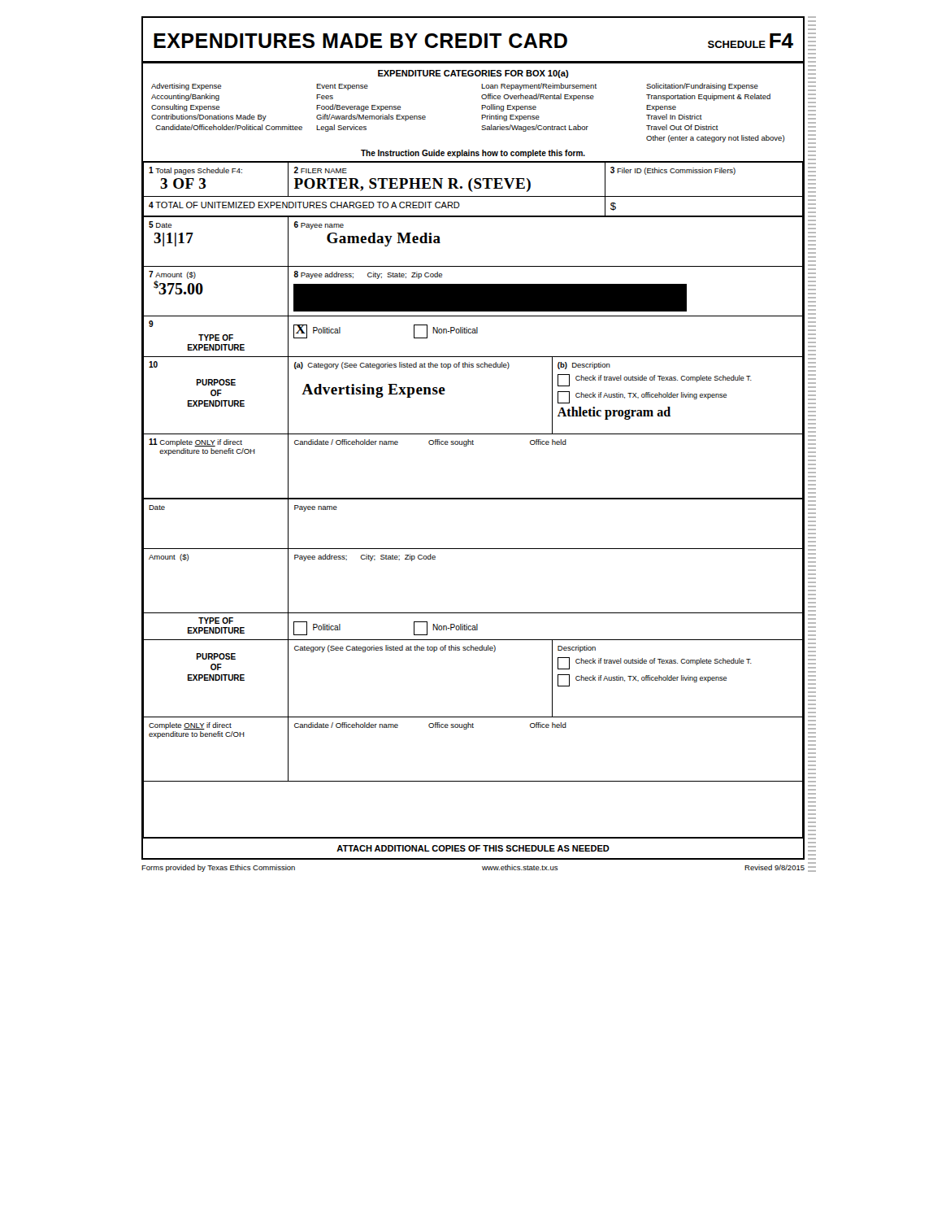EXPENDITURES MADE BY CREDIT CARD
SCHEDULE F4
EXPENDITURE CATEGORIES FOR BOX 10(a)
| Advertising Expense Accounting/Banking Consulting Expense Contributions/Donations Made By Candidate/Officeholder/Political Committee | Event Expense Fees Food/Beverage Expense Gift/Awards/Memorials Expense Legal Services | Loan Repayment/Reimbursement Office Overhead/Rental Expense Polling Expense Printing Expense Salaries/Wages/Contract Labor | Solicitation/Fundraising Expense Transportation Equipment & Related Expense Travel In District Travel Out Of District Other (enter a category not listed above) |
The Instruction Guide explains how to complete this form.
| 1 Total pages Schedule F4: 3 OF 3 | 2 FILER NAME PORTER, STEPHEN R. (STEVE) | 3 Filer ID (Ethics Commission Filers) |
| 4 TOTAL OF UNITEMIZED EXPENDITURES CHARGED TO A CREDIT CARD | $ |
| 5 Date 3/1/17 | 6 Payee name Gameday Media |
| 7 Amount ($) $ 375.00 | 8 Payee address; City; State; Zip Code |
| 9 TYPE OF EXPENDITURE | Political Non-Political |
| 10 PURPOSE OF EXPENDITURE | (a) Category (See Categories listed at the top of this schedule) Advertising Expense | (b) Description Check if travel outside of Texas. Complete Schedule T. Check if Austin, TX, officeholder living expense Athletic program ad |
| 11 Complete ONLY if direct expenditure to benefit C/OH | Candidate / Officeholder name Office sought Office held |
| Date | Payee name |
| Amount ($) | Payee address; City; State; Zip Code |
| TYPE OF EXPENDITURE | Political Non-Political |
| PURPOSE OF EXPENDITURE | Category (See Categories listed at the top of this schedule) | Description Check if travel outside of Texas. Complete Schedule T. Check if Austin, TX, officeholder living expense |
| Complete ONLY if direct expenditure to benefit C/OH | Candidate / Officeholder name Office sought Office held |
ATTACH ADDITIONAL COPIES OF THIS SCHEDULE AS NEEDED
Forms provided by Texas Ethics Commission
www.ethics.state.tx.us
Revised 9/8/2015